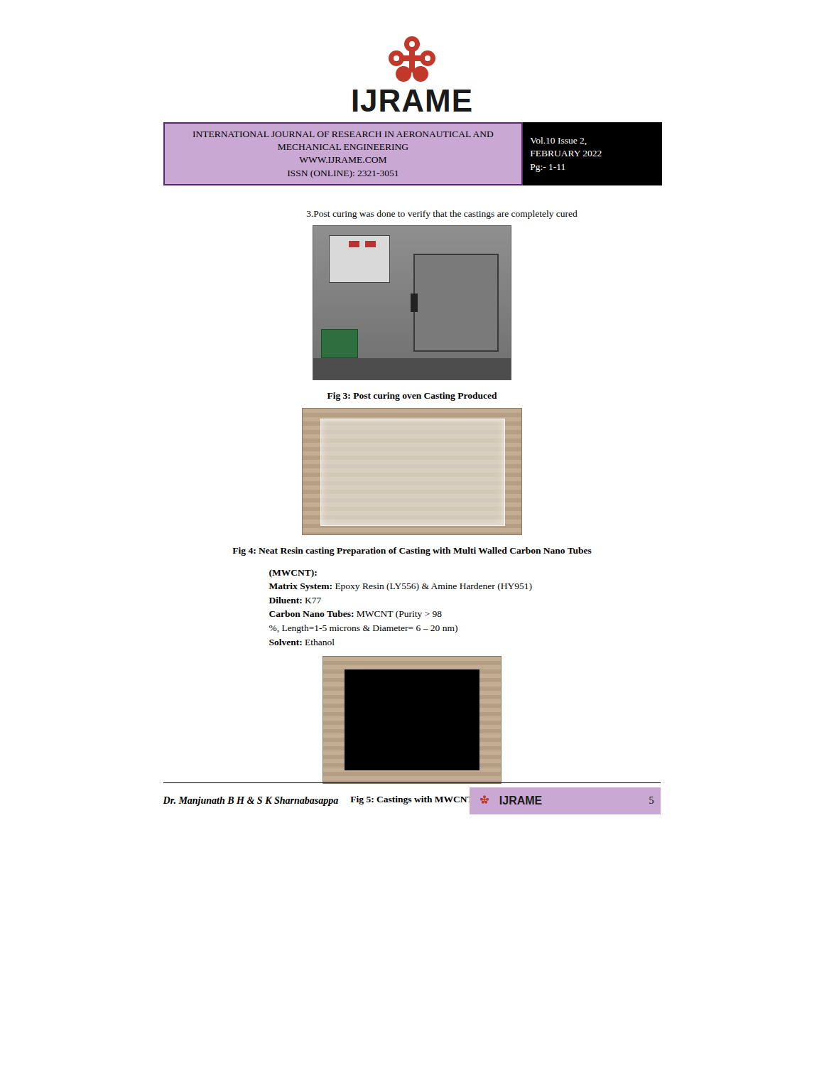IJRAME
INTERNATIONAL JOURNAL OF RESEARCH IN AERONAUTICAL AND MECHANICAL ENGINEERING WWW.IJRAME.COM ISSN (ONLINE): 2321-3051
Vol.10 Issue 2,
FEBRUARY 2022
Pg:- 1-11
3.Post curing was done to verify that the castings are completely cured
Fig 3: Post curing oven Casting Produced
Fig 4: Neat Resin casting Preparation of Casting with Multi Walled Carbon Nano Tubes
(MWCNT):
Matrix System: Epoxy Resin (LY556) & Amine Hardener (HY951)
Diluent: K77
Carbon Nano Tubes: MWCNT (Purity > 98
%, Length=1-5 microns & Diameter= 6 – 20 nm)
Solvent: Ethanol
Fig 5: Castings with MWCNT
Dr. Manjunath B H & S K Sharnabasappa
IJRAME 5